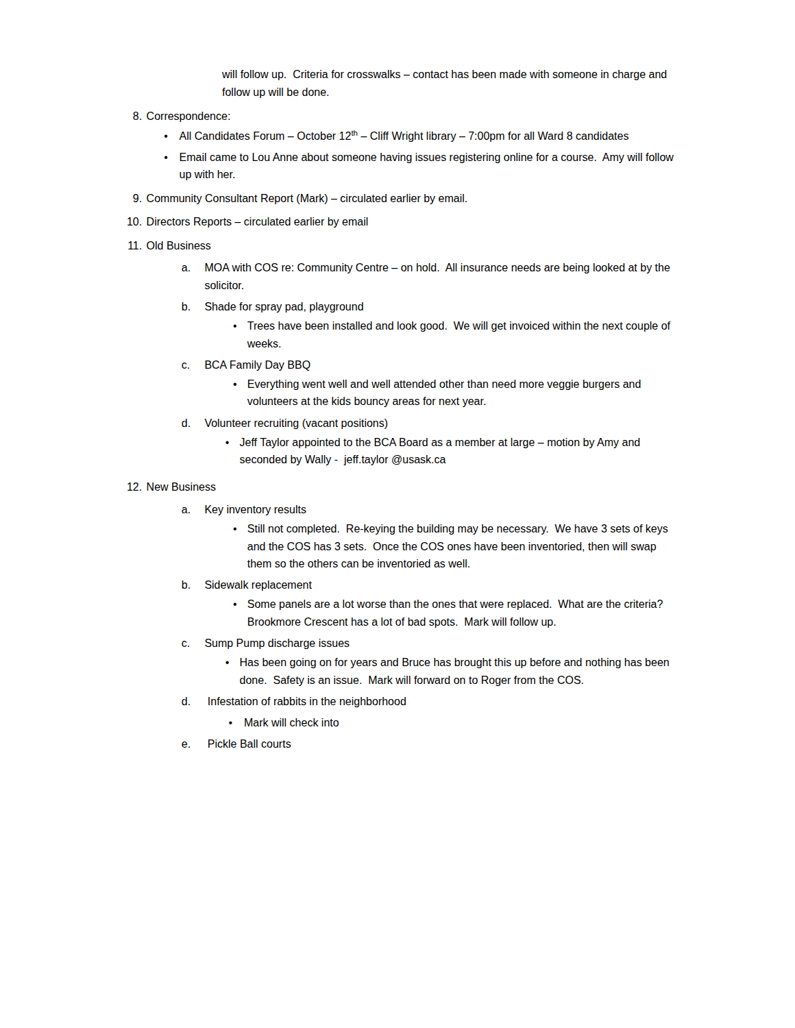will follow up. Criteria for crosswalks – contact has been made with someone in charge and follow up will be done.
8. Correspondence:
All Candidates Forum – October 12th – Cliff Wright library – 7:00pm for all Ward 8 candidates
Email came to Lou Anne about someone having issues registering online for a course. Amy will follow up with her.
9. Community Consultant Report (Mark) – circulated earlier by email.
10. Directors Reports – circulated earlier by email
11. Old Business
a. MOA with COS re: Community Centre – on hold. All insurance needs are being looked at by the solicitor.
b. Shade for spray pad, playground
Trees have been installed and look good. We will get invoiced within the next couple of weeks.
c. BCA Family Day BBQ
Everything went well and well attended other than need more veggie burgers and volunteers at the kids bouncy areas for next year.
d. Volunteer recruiting (vacant positions)
Jeff Taylor appointed to the BCA Board as a member at large – motion by Amy and seconded by Wally - jeff.taylor @usask.ca
12. New Business
a. Key inventory results
Still not completed. Re-keying the building may be necessary. We have 3 sets of keys and the COS has 3 sets. Once the COS ones have been inventoried, then will swap them so the others can be inventoried as well.
b. Sidewalk replacement
Some panels are a lot worse than the ones that were replaced. What are the criteria? Brookmore Crescent has a lot of bad spots. Mark will follow up.
c. Sump Pump discharge issues
Has been going on for years and Bruce has brought this up before and nothing has been done. Safety is an issue. Mark will forward on to Roger from the COS.
d. Infestation of rabbits in the neighborhood
Mark will check into
e. Pickle Ball courts